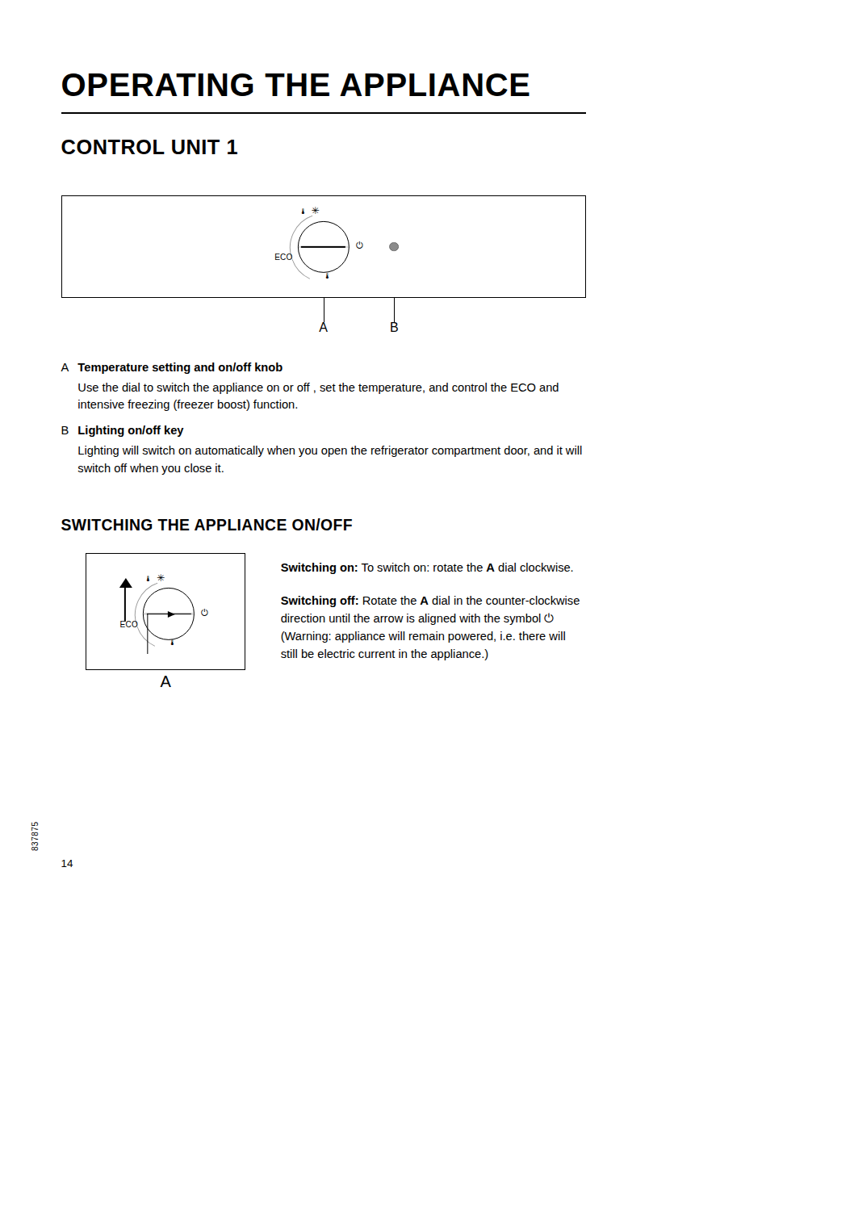Operating the appliance
Control unit 1
ECO 🌡 ✳ 🌡 ⏻
A
B
A
Temperature setting and on/off knob
Use the dial to switch the appliance on or off , set the temperature, and control the ECO and intensive freezing (freezer boost) function.
B
Lighting on/off key
Lighting will switch on automatically when you open the refrigerator compartment door, and it will switch off when you close it.
Switching the appliance on/off
ECO 🌡 ✳ 🌡 ⏻
A
Switching on: To switch on: rotate the A dial clockwise.
Switching off: Rotate the A dial in the counter-clockwise direction until the arrow is aligned with the symbol ⏻ (Warning: appliance will remain powered, i.e. there will still be electric current in the appliance.)
837875
14